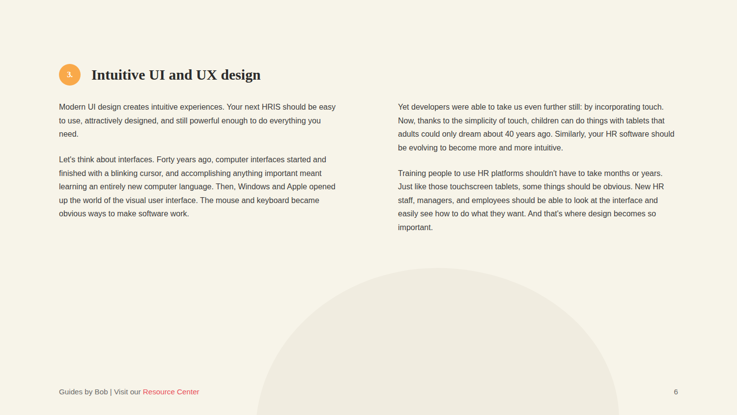3.
Intuitive UI and UX design
Modern UI design creates intuitive experiences. Your next HRIS should be easy to use, attractively designed, and still powerful enough to do everything you need.
Let's think about interfaces. Forty years ago, computer interfaces started and finished with a blinking cursor, and accomplishing anything important meant learning an entirely new computer language. Then, Windows and Apple opened up the world of the visual user interface. The mouse and keyboard became obvious ways to make software work.
Yet developers were able to take us even further still: by incorporating touch. Now, thanks to the simplicity of touch, children can do things with tablets that adults could only dream about 40 years ago. Similarly, your HR software should be evolving to become more and more intuitive.
Training people to use HR platforms shouldn't have to take months or years. Just like those touchscreen tablets, some things should be obvious. New HR staff, managers, and employees should be able to look at the interface and easily see how to do what they want. And that's where design becomes so important.
Guides by Bob | Visit our Resource Center
6